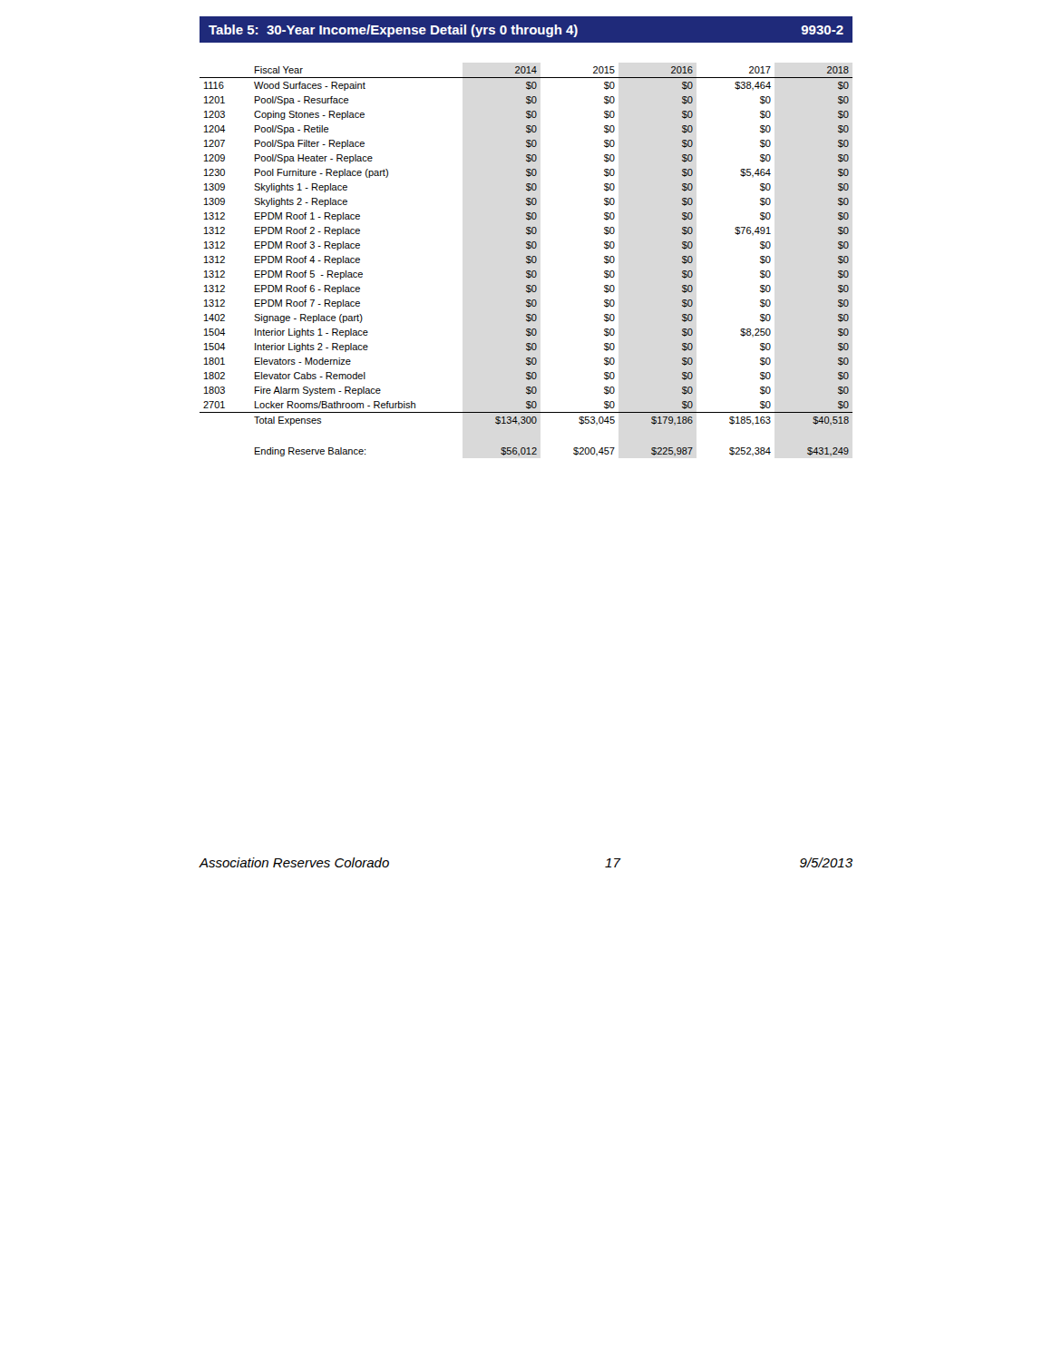Table 5: 30-Year Income/Expense Detail (yrs 0 through 4) 9930-2
| | Fiscal Year | 2014 | 2015 | 2016 | 2017 | 2018 |
| --- | --- | --- | --- | --- | --- | --- |
| 1116 | Wood Surfaces - Repaint | $0 | $0 | $0 | $38,464 | $0 |
| 1201 | Pool/Spa - Resurface | $0 | $0 | $0 | $0 | $0 |
| 1203 | Coping Stones - Replace | $0 | $0 | $0 | $0 | $0 |
| 1204 | Pool/Spa - Retile | $0 | $0 | $0 | $0 | $0 |
| 1207 | Pool/Spa Filter - Replace | $0 | $0 | $0 | $0 | $0 |
| 1209 | Pool/Spa Heater - Replace | $0 | $0 | $0 | $0 | $0 |
| 1230 | Pool Furniture - Replace (part) | $0 | $0 | $0 | $5,464 | $0 |
| 1309 | Skylights 1 - Replace | $0 | $0 | $0 | $0 | $0 |
| 1309 | Skylights 2 - Replace | $0 | $0 | $0 | $0 | $0 |
| 1312 | EPDM Roof 1 - Replace | $0 | $0 | $0 | $0 | $0 |
| 1312 | EPDM Roof 2 - Replace | $0 | $0 | $0 | $76,491 | $0 |
| 1312 | EPDM Roof 3 - Replace | $0 | $0 | $0 | $0 | $0 |
| 1312 | EPDM Roof 4 - Replace | $0 | $0 | $0 | $0 | $0 |
| 1312 | EPDM Roof 5 - Replace | $0 | $0 | $0 | $0 | $0 |
| 1312 | EPDM Roof 6 - Replace | $0 | $0 | $0 | $0 | $0 |
| 1312 | EPDM Roof 7 - Replace | $0 | $0 | $0 | $0 | $0 |
| 1402 | Signage - Replace (part) | $0 | $0 | $0 | $0 | $0 |
| 1504 | Interior Lights 1 - Replace | $0 | $0 | $0 | $8,250 | $0 |
| 1504 | Interior Lights 2 - Replace | $0 | $0 | $0 | $0 | $0 |
| 1801 | Elevators - Modernize | $0 | $0 | $0 | $0 | $0 |
| 1802 | Elevator Cabs - Remodel | $0 | $0 | $0 | $0 | $0 |
| 1803 | Fire Alarm System - Replace | $0 | $0 | $0 | $0 | $0 |
| 2701 | Locker Rooms/Bathroom - Refurbish | $0 | $0 | $0 | $0 | $0 |
| | Total Expenses | $134,300 | $53,045 | $179,186 | $185,163 | $40,518 |
| | Ending Reserve Balance: | $56,012 | $200,457 | $225,987 | $252,384 | $431,249 |
Association Reserves Colorado 17 9/5/2013